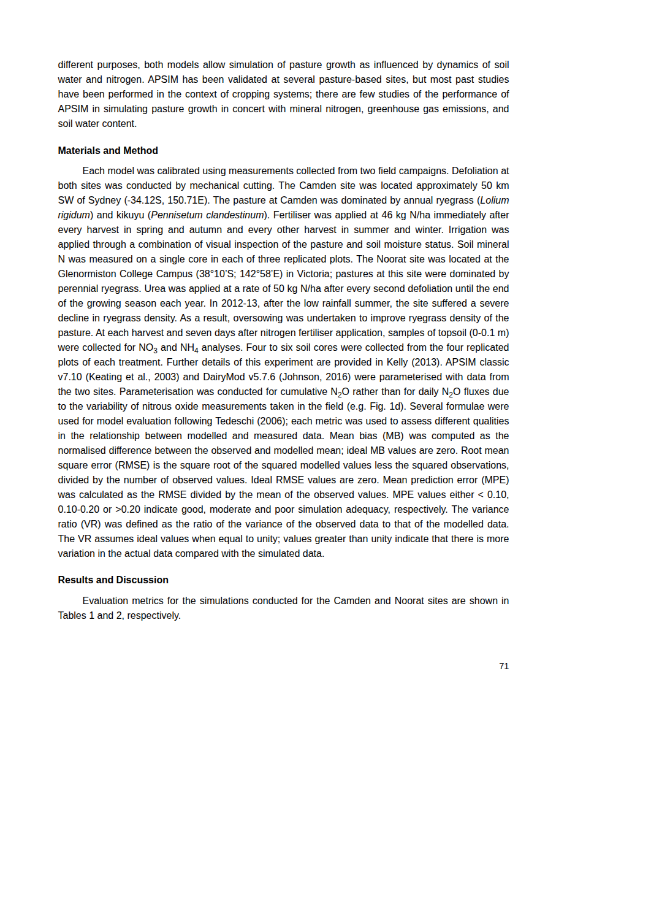different purposes, both models allow simulation of pasture growth as influenced by dynamics of soil water and nitrogen. APSIM has been validated at several pasture-based sites, but most past studies have been performed in the context of cropping systems; there are few studies of the performance of APSIM in simulating pasture growth in concert with mineral nitrogen, greenhouse gas emissions, and soil water content.
Materials and Method
Each model was calibrated using measurements collected from two field campaigns. Defoliation at both sites was conducted by mechanical cutting. The Camden site was located approximately 50 km SW of Sydney (-34.12S, 150.71E). The pasture at Camden was dominated by annual ryegrass (Lolium rigidum) and kikuyu (Pennisetum clandestinum). Fertiliser was applied at 46 kg N/ha immediately after every harvest in spring and autumn and every other harvest in summer and winter. Irrigation was applied through a combination of visual inspection of the pasture and soil moisture status. Soil mineral N was measured on a single core in each of three replicated plots. The Noorat site was located at the Glenormiston College Campus (38°10’S; 142°58’E) in Victoria; pastures at this site were dominated by perennial ryegrass. Urea was applied at a rate of 50 kg N/ha after every second defoliation until the end of the growing season each year. In 2012-13, after the low rainfall summer, the site suffered a severe decline in ryegrass density. As a result, oversowing was undertaken to improve ryegrass density of the pasture. At each harvest and seven days after nitrogen fertiliser application, samples of topsoil (0-0.1 m) were collected for NO3 and NH4 analyses. Four to six soil cores were collected from the four replicated plots of each treatment. Further details of this experiment are provided in Kelly (2013). APSIM classic v7.10 (Keating et al., 2003) and DairyMod v5.7.6 (Johnson, 2016) were parameterised with data from the two sites. Parameterisation was conducted for cumulative N2O rather than for daily N2O fluxes due to the variability of nitrous oxide measurements taken in the field (e.g. Fig. 1d). Several formulae were used for model evaluation following Tedeschi (2006); each metric was used to assess different qualities in the relationship between modelled and measured data. Mean bias (MB) was computed as the normalised difference between the observed and modelled mean; ideal MB values are zero. Root mean square error (RMSE) is the square root of the squared modelled values less the squared observations, divided by the number of observed values. Ideal RMSE values are zero. Mean prediction error (MPE) was calculated as the RMSE divided by the mean of the observed values. MPE values either < 0.10, 0.10-0.20 or >0.20 indicate good, moderate and poor simulation adequacy, respectively. The variance ratio (VR) was defined as the ratio of the variance of the observed data to that of the modelled data. The VR assumes ideal values when equal to unity; values greater than unity indicate that there is more variation in the actual data compared with the simulated data.
Results and Discussion
Evaluation metrics for the simulations conducted for the Camden and Noorat sites are shown in Tables 1 and 2, respectively.
71